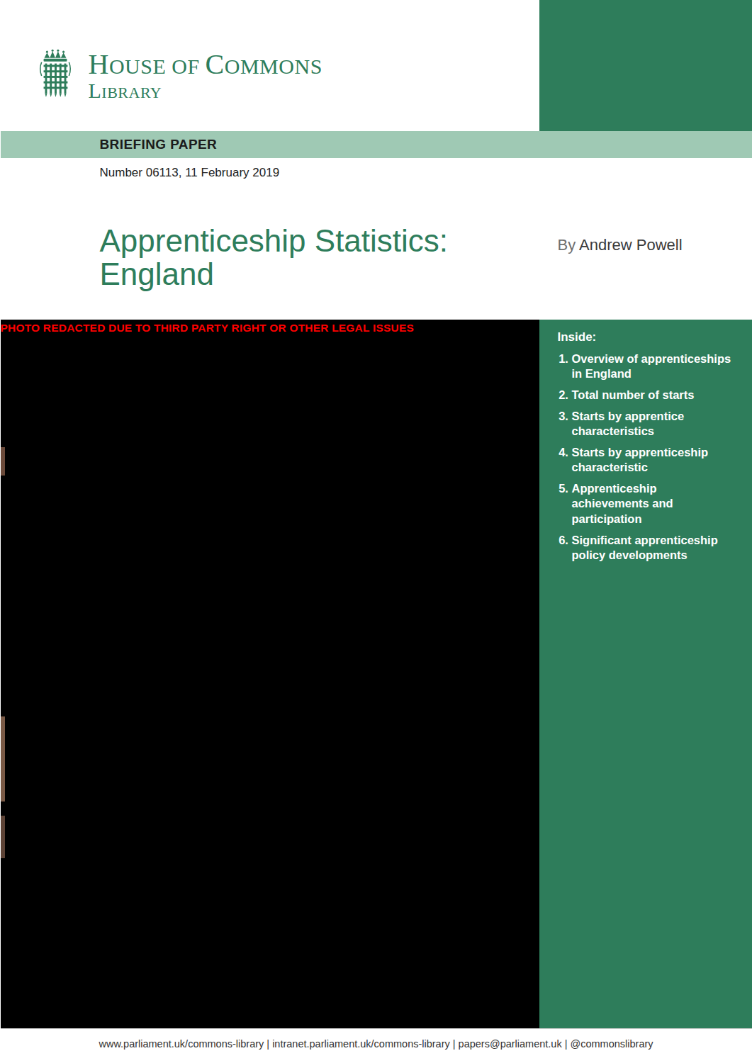HOUSE OF COMMONS LIBRARY
BRIEFING PAPER
Number 06113, 11 February 2019
Apprenticeship Statistics: England
By Andrew Powell
PHOTO REDACTED DUE TO THIRD PARTY RIGHT OR OTHER LEGAL ISSUES
Inside:
Overview of apprenticeships in England
Total number of starts
Starts by apprentice characteristics
Starts by apprenticeship characteristic
Apprenticeship achievements and participation
Significant apprenticeship policy developments
www.parliament.uk/commons-library | intranet.parliament.uk/commons-library | papers@parliament.uk | @commonslibrary